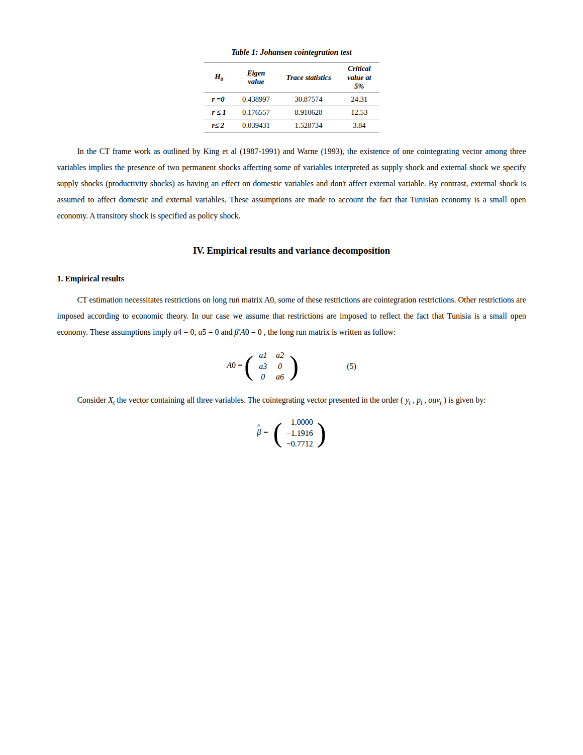Table 1: Johansen cointegration test
| H 0 | Eigen value | Trace statistics | Critical value at 5% |
| --- | --- | --- | --- |
| r =0 | 0.438997 | 30.87574 | 24.31 |
| r ≤ 1 | 0.176557 | 8.910628 | 12.53 |
| r≤ 2 | 0.039431 | 1.528734 | 3.84 |
In the CT frame work as outlined by King et al (1987-1991) and Warne (1993), the existence of one cointegrating vector among three variables implies the presence of two permanent shocks affecting some of variables interpreted as supply shock and external shock we specify supply shocks (productivity shocks) as having an effect on domestic variables and don't affect external variable. By contrast, external shock is assumed to affect domestic and external variables. These assumptions are made to account the fact that Tunisian economy is a small open economy. A transitory shock is specified as policy shock.
IV. Empirical results and variance decomposition
1. Empirical results
CT estimation necessitates restrictions on long run matrix A0, some of these restrictions are cointegration restrictions. Other restrictions are imposed according to economic theory. In our case we assume that restrictions are imposed to reflect the fact that Tunisia is a small open economy. These assumptions imply a4 = 0, a5 = 0 and β′A0 = 0 , the long run matrix is written as follow:
A0 = (
| a1 | a2 |
| a3 | 0 |
| 0 | a6 |
)
(5)
Consider Xt the vector containing all three variables. The cointegrating vector presented in the order ( yt , pt , ouvt ) is given by:
β = (
| 1.0000 |
| −1.1916 |
| −0.7712 |
)